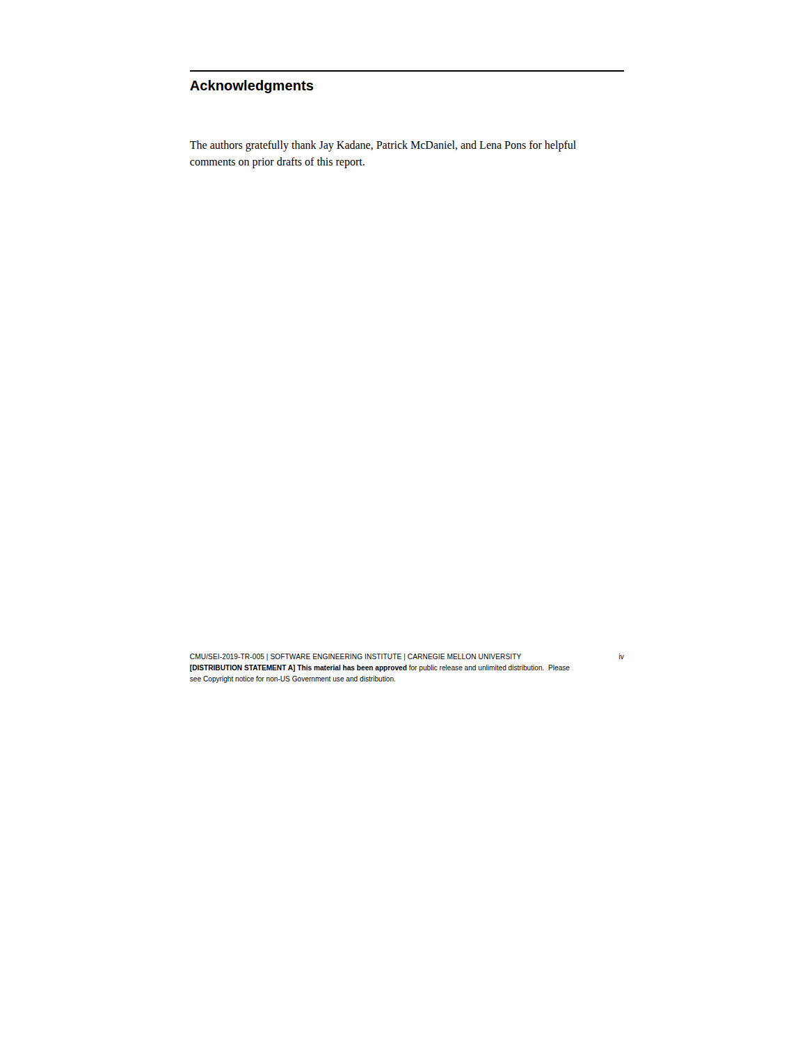Acknowledgments
The authors gratefully thank Jay Kadane, Patrick McDaniel, and Lena Pons for helpful comments on prior drafts of this report.
CMU/SEI-2019-TR-005 | SOFTWARE ENGINEERING INSTITUTE | CARNEGIE MELLON UNIVERSITY iv
[DISTRIBUTION STATEMENT A] This material has been approved for public release and unlimited distribution. Please
see Copyright notice for non-US Government use and distribution.